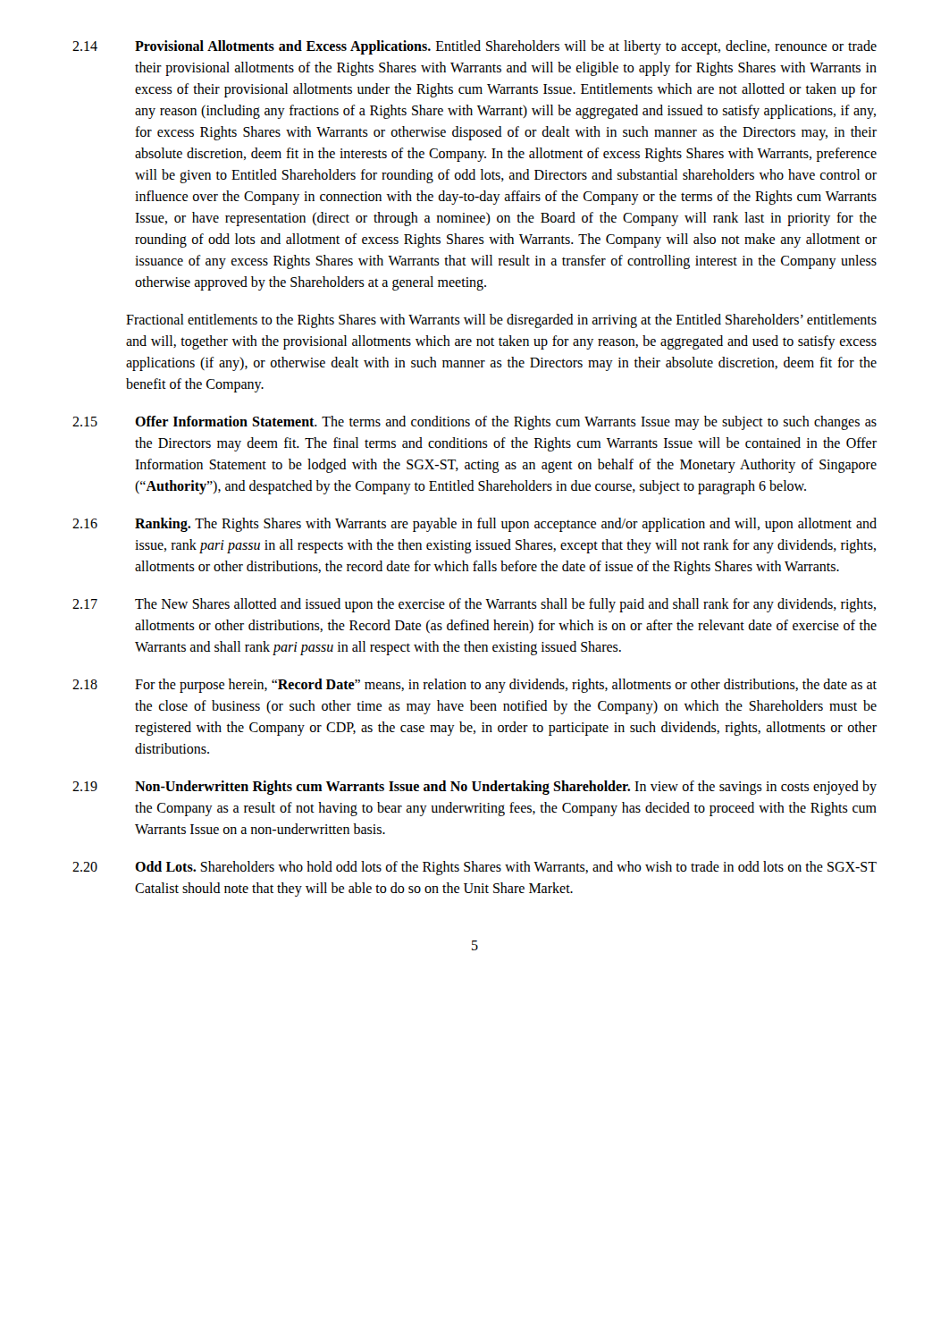2.14
Provisional Allotments and Excess Applications. Entitled Shareholders will be at liberty to accept, decline, renounce or trade their provisional allotments of the Rights Shares with Warrants and will be eligible to apply for Rights Shares with Warrants in excess of their provisional allotments under the Rights cum Warrants Issue. Entitlements which are not allotted or taken up for any reason (including any fractions of a Rights Share with Warrant) will be aggregated and issued to satisfy applications, if any, for excess Rights Shares with Warrants or otherwise disposed of or dealt with in such manner as the Directors may, in their absolute discretion, deem fit in the interests of the Company. In the allotment of excess Rights Shares with Warrants, preference will be given to Entitled Shareholders for rounding of odd lots, and Directors and substantial shareholders who have control or influence over the Company in connection with the day-to-day affairs of the Company or the terms of the Rights cum Warrants Issue, or have representation (direct or through a nominee) on the Board of the Company will rank last in priority for the rounding of odd lots and allotment of excess Rights Shares with Warrants. The Company will also not make any allotment or issuance of any excess Rights Shares with Warrants that will result in a transfer of controlling interest in the Company unless otherwise approved by the Shareholders at a general meeting.
Fractional entitlements to the Rights Shares with Warrants will be disregarded in arriving at the Entitled Shareholders’ entitlements and will, together with the provisional allotments which are not taken up for any reason, be aggregated and used to satisfy excess applications (if any), or otherwise dealt with in such manner as the Directors may in their absolute discretion, deem fit for the benefit of the Company.
2.15
Offer Information Statement. The terms and conditions of the Rights cum Warrants Issue may be subject to such changes as the Directors may deem fit. The final terms and conditions of the Rights cum Warrants Issue will be contained in the Offer Information Statement to be lodged with the SGX-ST, acting as an agent on behalf of the Monetary Authority of Singapore (“Authority”), and despatched by the Company to Entitled Shareholders in due course, subject to paragraph 6 below.
2.16
Ranking. The Rights Shares with Warrants are payable in full upon acceptance and/or application and will, upon allotment and issue, rank pari passu in all respects with the then existing issued Shares, except that they will not rank for any dividends, rights, allotments or other distributions, the record date for which falls before the date of issue of the Rights Shares with Warrants.
2.17
The New Shares allotted and issued upon the exercise of the Warrants shall be fully paid and shall rank for any dividends, rights, allotments or other distributions, the Record Date (as defined herein) for which is on or after the relevant date of exercise of the Warrants and shall rank pari passu in all respect with the then existing issued Shares.
2.18
For the purpose herein, “Record Date” means, in relation to any dividends, rights, allotments or other distributions, the date as at the close of business (or such other time as may have been notified by the Company) on which the Shareholders must be registered with the Company or CDP, as the case may be, in order to participate in such dividends, rights, allotments or other distributions.
2.19
Non-Underwritten Rights cum Warrants Issue and No Undertaking Shareholder. In view of the savings in costs enjoyed by the Company as a result of not having to bear any underwriting fees, the Company has decided to proceed with the Rights cum Warrants Issue on a non-underwritten basis.
2.20
Odd Lots. Shareholders who hold odd lots of the Rights Shares with Warrants, and who wish to trade in odd lots on the SGX-ST Catalist should note that they will be able to do so on the Unit Share Market.
5